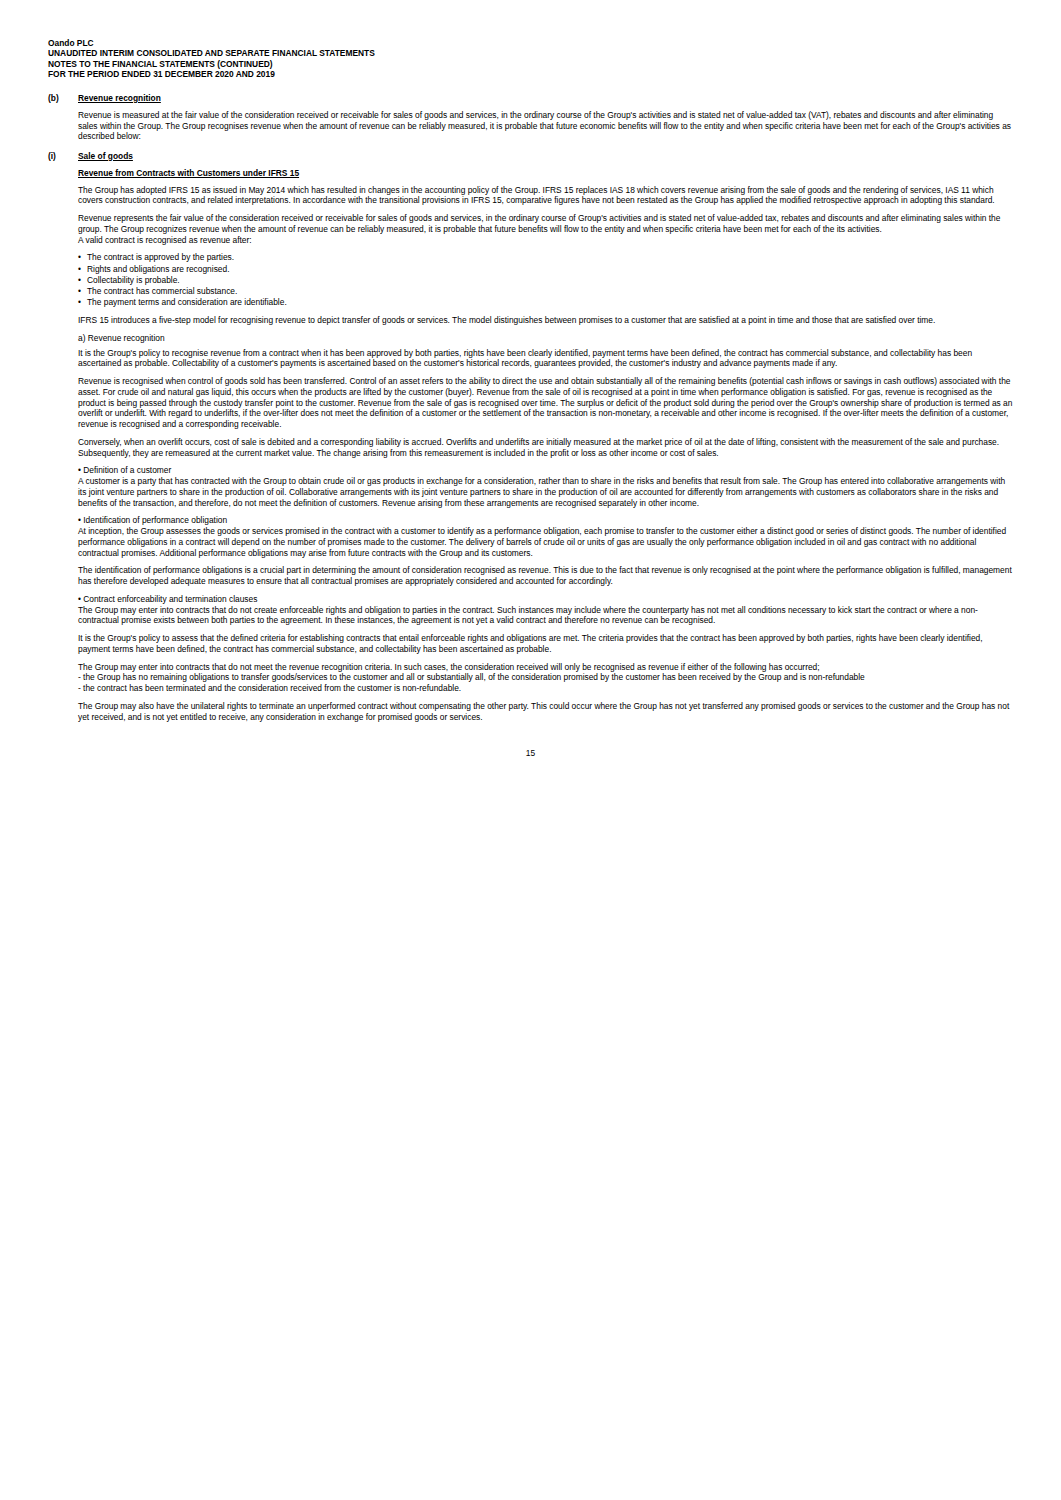Oando PLC
UNAUDITED INTERIM CONSOLIDATED AND SEPARATE FINANCIAL STATEMENTS
NOTES TO THE FINANCIAL STATEMENTS (CONTINUED)
FOR THE PERIOD ENDED 31 DECEMBER 2020 AND 2019
(b)
Revenue recognition
Revenue is measured at the fair value of the consideration received or receivable for sales of goods and services, in the ordinary course of the Group's activities and is stated net of value-added tax (VAT), rebates and discounts and after eliminating sales within the Group. The Group recognises revenue when the amount of revenue can be reliably measured, it is probable that future economic benefits will flow to the entity and when specific criteria have been met for each of the Group's activities as described below:
(i)
Sale of goods
Revenue from Contracts with Customers under IFRS 15
The Group has adopted IFRS 15 as issued in May 2014 which has resulted in changes in the accounting policy of the Group. IFRS 15 replaces IAS 18 which covers revenue arising from the sale of goods and the rendering of services, IAS 11 which covers construction contracts, and related interpretations. In accordance with the transitional provisions in IFRS 15, comparative figures have not been restated as the Group has applied the modified retrospective approach in adopting this standard.
Revenue represents the fair value of the consideration received or receivable for sales of goods and services, in the ordinary course of Group's activities and is stated net of value-added tax, rebates and discounts and after eliminating sales within the group. The Group recognizes revenue when the amount of revenue can be reliably measured, it is probable that future benefits will flow to the entity and when specific criteria have been met for each of the its activities.
A valid contract is recognised as revenue after:
The contract is approved by the parties.
Rights and obligations are recognised.
Collectability is probable.
The contract has commercial substance.
The payment terms and consideration are identifiable.
IFRS 15 introduces a five-step model for recognising revenue to depict transfer of goods or services. The model distinguishes between promises to a customer that are satisfied at a point in time and those that are satisfied over time.
a) Revenue recognition
It is the Group's policy to recognise revenue from a contract when it has been approved by both parties, rights have been clearly identified, payment terms have been defined, the contract has commercial substance, and collectability has been ascertained as probable. Collectability of a customer's payments is ascertained based on the customer's historical records, guarantees provided, the customer's industry and advance payments made if any.
Revenue is recognised when control of goods sold has been transferred. Control of an asset refers to the ability to direct the use and obtain substantially all of the remaining benefits (potential cash inflows or savings in cash outflows) associated with the asset. For crude oil and natural gas liquid, this occurs when the products are lifted by the customer (buyer). Revenue from the sale of oil is recognised at a point in time when performance obligation is satisfied. For gas, revenue is recognised as the product is being passed through the custody transfer point to the customer. Revenue from the sale of gas is recognised over time. The surplus or deficit of the product sold during the period over the Group's ownership share of production is termed as an overlift or underlift. With regard to underlifts, if the over-lifter does not meet the definition of a customer or the settlement of the transaction is non-monetary, a receivable and other income is recognised. If the over-lifter meets the definition of a customer, revenue is recognised and a corresponding receivable.
Conversely, when an overlift occurs, cost of sale is debited and a corresponding liability is accrued. Overlifts and underlifts are initially measured at the market price of oil at the date of lifting, consistent with the measurement of the sale and purchase. Subsequently, they are remeasured at the current market value. The change arising from this remeasurement is included in the profit or loss as other income or cost of sales.
• Definition of a customer
A customer is a party that has contracted with the Group to obtain crude oil or gas products in exchange for a consideration, rather than to share in the risks and benefits that result from sale. The Group has entered into collaborative arrangements with its joint venture partners to share in the production of oil. Collaborative arrangements with its joint venture partners to share in the production of oil are accounted for differently from arrangements with customers as collaborators share in the risks and benefits of the transaction, and therefore, do not meet the definition of customers. Revenue arising from these arrangements are recognised separately in other income.
• Identification of performance obligation
At inception, the Group assesses the goods or services promised in the contract with a customer to identify as a performance obligation, each promise to transfer to the customer either a distinct good or series of distinct goods. The number of identified performance obligations in a contract will depend on the number of promises made to the customer. The delivery of barrels of crude oil or units of gas are usually the only performance obligation included in oil and gas contract with no additional contractual promises. Additional performance obligations may arise from future contracts with the Group and its customers.
The identification of performance obligations is a crucial part in determining the amount of consideration recognised as revenue. This is due to the fact that revenue is only recognised at the point where the performance obligation is fulfilled, management has therefore developed adequate measures to ensure that all contractual promises are appropriately considered and accounted for accordingly.
• Contract enforceability and termination clauses
The Group may enter into contracts that do not create enforceable rights and obligation to parties in the contract. Such instances may include where the counterparty has not met all conditions necessary to kick start the contract or where a non-contractual promise exists between both parties to the agreement. In these instances, the agreement is not yet a valid contract and therefore no revenue can be recognised.
It is the Group's policy to assess that the defined criteria for establishing contracts that entail enforceable rights and obligations are met. The criteria provides that the contract has been approved by both parties, rights have been clearly identified, payment terms have been defined, the contract has commercial substance, and collectability has been ascertained as probable.
The Group may enter into contracts that do not meet the revenue recognition criteria. In such cases, the consideration received will only be recognised as revenue if either of the following has occurred;
- the Group has no remaining obligations to transfer goods/services to the customer and all or substantially all, of the consideration promised by the customer has been received by the Group and is non-refundable
- the contract has been terminated and the consideration received from the customer is non-refundable.
The Group may also have the unilateral rights to terminate an unperformed contract without compensating the other party. This could occur where the Group has not yet transferred any promised goods or services to the customer and the Group has not yet received, and is not yet entitled to receive, any consideration in exchange for promised goods or services.
15